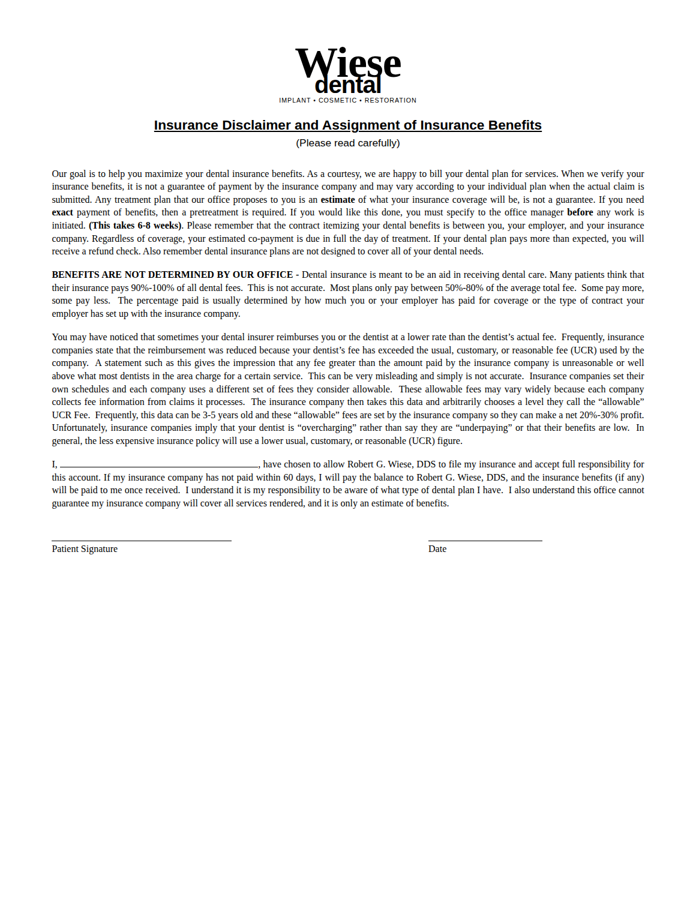Wiese
dental
IMPLANT • COSMETIC • RESTORATION
Insurance Disclaimer and Assignment of Insurance Benefits
(Please read carefully)
Our goal is to help you maximize your dental insurance benefits. As a courtesy, we are happy to bill your dental plan for services. When we verify your insurance benefits, it is not a guarantee of payment by the insurance company and may vary according to your individual plan when the actual claim is submitted. Any treatment plan that our office proposes to you is an estimate of what your insurance coverage will be, is not a guarantee. If you need exact payment of benefits, then a pretreatment is required. If you would like this done, you must specify to the office manager before any work is initiated. (This takes 6-8 weeks). Please remember that the contract itemizing your dental benefits is between you, your employer, and your insurance company. Regardless of coverage, your estimated co-payment is due in full the day of treatment. If your dental plan pays more than expected, you will receive a refund check. Also remember dental insurance plans are not designed to cover all of your dental needs.
BENEFITS ARE NOT DETERMINED BY OUR OFFICE - Dental insurance is meant to be an aid in receiving dental care. Many patients think that their insurance pays 90%-100% of all dental fees. This is not accurate. Most plans only pay between 50%-80% of the average total fee. Some pay more, some pay less. The percentage paid is usually determined by how much you or your employer has paid for coverage or the type of contract your employer has set up with the insurance company.
You may have noticed that sometimes your dental insurer reimburses you or the dentist at a lower rate than the dentist’s actual fee. Frequently, insurance companies state that the reimbursement was reduced because your dentist’s fee has exceeded the usual, customary, or reasonable fee (UCR) used by the company. A statement such as this gives the impression that any fee greater than the amount paid by the insurance company is unreasonable or well above what most dentists in the area charge for a certain service. This can be very misleading and simply is not accurate. Insurance companies set their own schedules and each company uses a different set of fees they consider allowable. These allowable fees may vary widely because each company collects fee information from claims it processes. The insurance company then takes this data and arbitrarily chooses a level they call the “allowable” UCR Fee. Frequently, this data can be 3-5 years old and these “allowable” fees are set by the insurance company so they can make a net 20%-30% profit. Unfortunately, insurance companies imply that your dentist is “overcharging” rather than say they are “underpaying” or that their benefits are low. In general, the less expensive insurance policy will use a lower usual, customary, or reasonable (UCR) figure.
I, , have chosen to allow Robert G. Wiese, DDS to file my insurance and accept full responsibility for this account. If my insurance company has not paid within 60 days, I will pay the balance to Robert G. Wiese, DDS, and the insurance benefits (if any) will be paid to me once received. I understand it is my responsibility to be aware of what type of dental plan I have. I also understand this office cannot guarantee my insurance company will cover all services rendered, and it is only an estimate of benefits.
| Patient Signature | | Date |